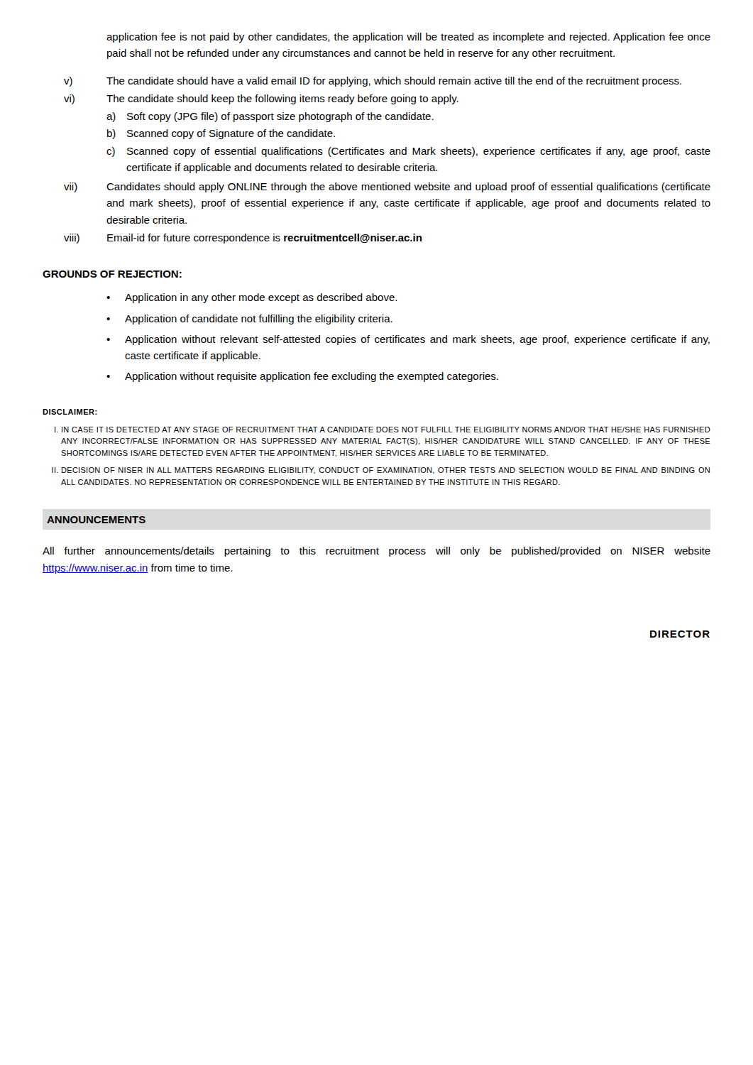application fee is not paid by other candidates, the application will be treated as incomplete and rejected. Application fee once paid shall not be refunded under any circumstances and cannot be held in reserve for any other recruitment.
v)
The candidate should have a valid email ID for applying, which should remain active till the end of the recruitment process.
vi)
The candidate should keep the following items ready before going to apply.
a) Soft copy (JPG file) of passport size photograph of the candidate.
b) Scanned copy of Signature of the candidate.
c) Scanned copy of essential qualifications (Certificates and Mark sheets), experience certificates if any, age proof, caste certificate if applicable and documents related to desirable criteria.
vii)
Candidates should apply ONLINE through the above mentioned website and upload proof of essential qualifications (certificate and mark sheets), proof of essential experience if any, caste certificate if applicable, age proof and documents related to desirable criteria.
viii)
Email-id for future correspondence is recruitmentcell@niser.ac.in
GROUNDS OF REJECTION:
•Application in any other mode except as described above.
•Application of candidate not fulfilling the eligibility criteria.
•Application without relevant self-attested copies of certificates and mark sheets, age proof, experience certificate if any, caste certificate if applicable.
•Application without requisite application fee excluding the exempted categories.
DISCLAIMER:
IN CASE IT IS DETECTED AT ANY STAGE OF RECRUITMENT THAT A CANDIDATE DOES NOT FULFILL THE ELIGIBILITY NORMS AND/OR THAT HE/SHE HAS FURNISHED ANY INCORRECT/FALSE INFORMATION OR HAS SUPPRESSED ANY MATERIAL FACT(S), HIS/HER CANDIDATURE WILL STAND CANCELLED. IF ANY OF THESE SHORTCOMINGS IS/ARE DETECTED EVEN AFTER THE APPOINTMENT, HIS/HER SERVICES ARE LIABLE TO BE TERMINATED.
DECISION OF NISER IN ALL MATTERS REGARDING ELIGIBILITY, CONDUCT OF EXAMINATION, OTHER TESTS AND SELECTION WOULD BE FINAL AND BINDING ON ALL CANDIDATES. NO REPRESENTATION OR CORRESPONDENCE WILL BE ENTERTAINED BY THE INSTITUTE IN THIS REGARD.
ANNOUNCEMENTS
All further announcements/details pertaining to this recruitment process will only be published/provided on NISER website https://www.niser.ac.in from time to time.
DIRECTOR